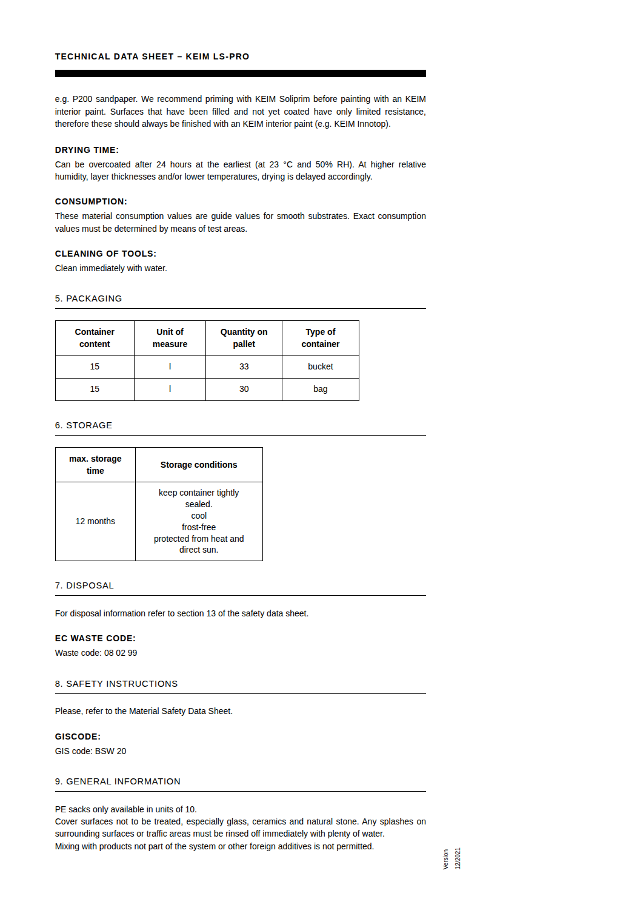Technical Data Sheet – KEIM LS-Pro
e.g. P200 sandpaper. We recommend priming with KEIM Soliprim before painting with an KEIM interior paint. Surfaces that have been filled and not yet coated have only limited resistance, therefore these should always be finished with an KEIM interior paint (e.g. KEIM Innotop).
Drying time:
Can be overcoated after 24 hours at the earliest (at 23 °C and 50% RH). At higher relative humidity, layer thicknesses and/or lower temperatures, drying is delayed accordingly.
Consumption:
These material consumption values are guide values for smooth substrates. Exact consumption values must be determined by means of test areas.
Cleaning of tools:
Clean immediately with water.
5. Packaging
| Container content | Unit of measure | Quantity on pallet | Type of container |
| --- | --- | --- | --- |
| 15 | l | 33 | bucket |
| 15 | l | 30 | bag |
6. Storage
| max. storage time | Storage conditions |
| --- | --- |
| 12 months | keep container tightly sealed. cool frost-free protected from heat and direct sun. |
7. Disposal
For disposal information refer to section 13 of the safety data sheet.
EC waste code:
Waste code: 08 02 99
8. Safety instructions
Please, refer to the Material Safety Data Sheet.
Giscode:
GIS code: BSW 20
9. General information
PE sacks only available in units of 10.
Cover surfaces not to be treated, especially glass, ceramics and natural stone. Any splashes on surrounding surfaces or traffic areas must be rinsed off immediately with plenty of water.
Mixing with products not part of the system or other foreign additives is not permitted.
Version
12/2021